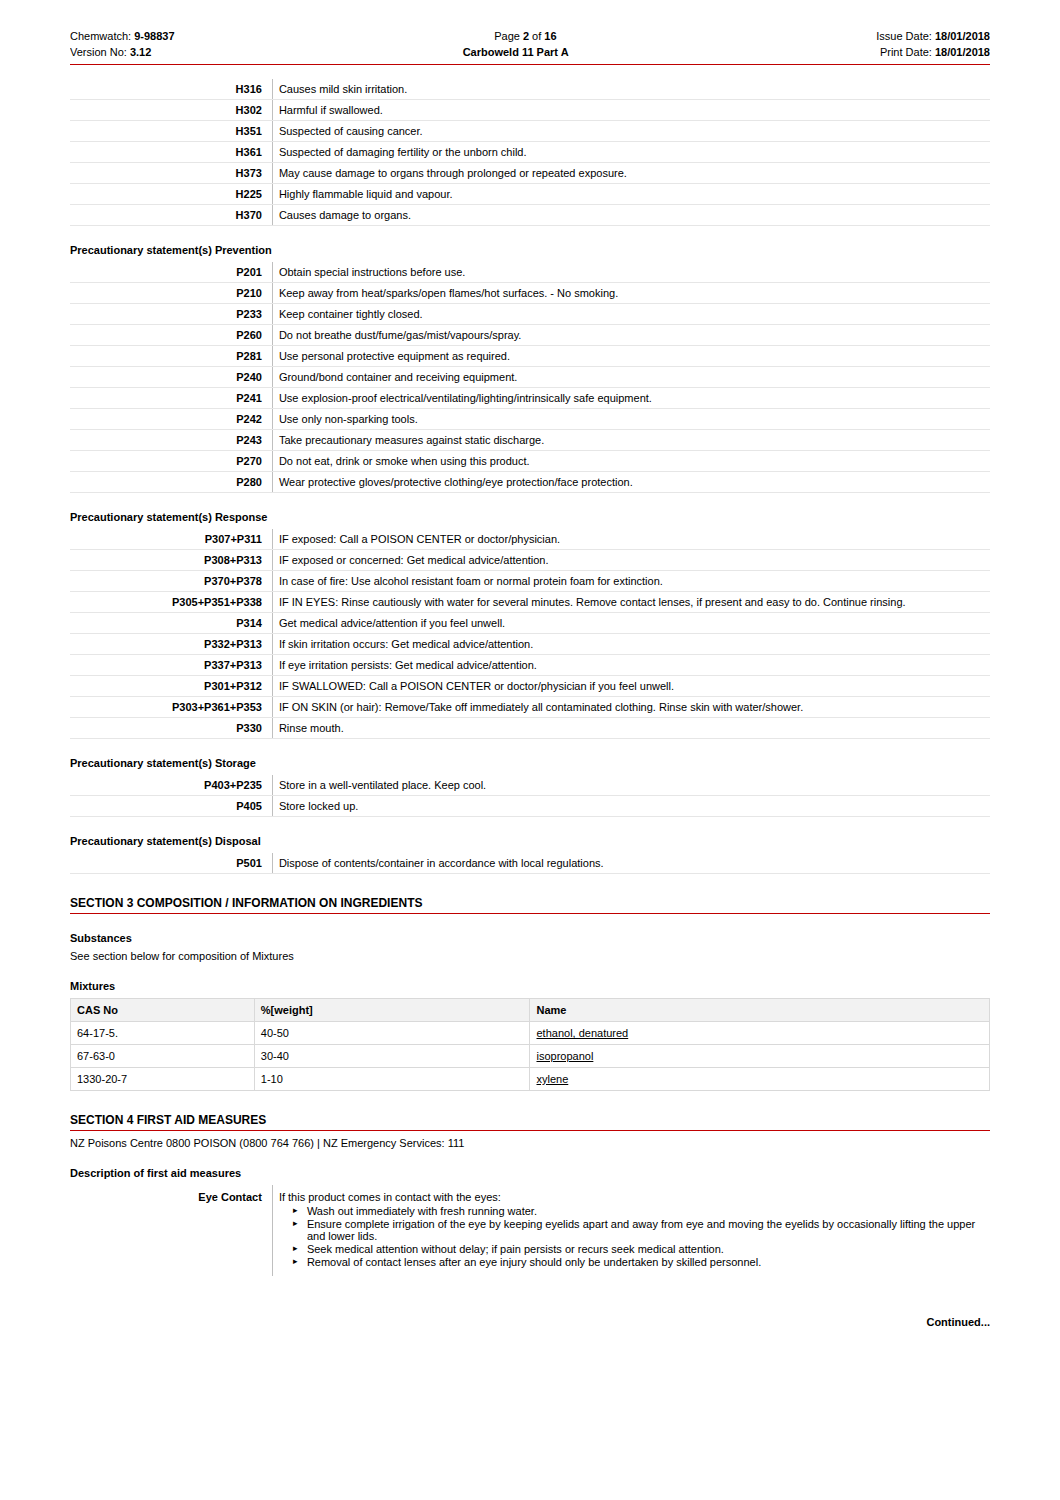Chemwatch: 9-98837
Issue Date: 18/01/2018
Page 2 of 16
Version No: 3.12
Print Date: 18/01/2018
Carboweld 11 Part A
| H316 | Causes mild skin irritation. |
| H302 | Harmful if swallowed. |
| H351 | Suspected of causing cancer. |
| H361 | Suspected of damaging fertility or the unborn child. |
| H373 | May cause damage to organs through prolonged or repeated exposure. |
| H225 | Highly flammable liquid and vapour. |
| H370 | Causes damage to organs. |
Precautionary statement(s) Prevention
| P201 | Obtain special instructions before use. |
| P210 | Keep away from heat/sparks/open flames/hot surfaces. - No smoking. |
| P233 | Keep container tightly closed. |
| P260 | Do not breathe dust/fume/gas/mist/vapours/spray. |
| P281 | Use personal protective equipment as required. |
| P240 | Ground/bond container and receiving equipment. |
| P241 | Use explosion-proof electrical/ventilating/lighting/intrinsically safe equipment. |
| P242 | Use only non-sparking tools. |
| P243 | Take precautionary measures against static discharge. |
| P270 | Do not eat, drink or smoke when using this product. |
| P280 | Wear protective gloves/protective clothing/eye protection/face protection. |
Precautionary statement(s) Response
| P307+P311 | IF exposed: Call a POISON CENTER or doctor/physician. |
| P308+P313 | IF exposed or concerned: Get medical advice/attention. |
| P370+P378 | In case of fire: Use alcohol resistant foam or normal protein foam for extinction. |
| P305+P351+P338 | IF IN EYES: Rinse cautiously with water for several minutes. Remove contact lenses, if present and easy to do. Continue rinsing. |
| P314 | Get medical advice/attention if you feel unwell. |
| P332+P313 | If skin irritation occurs: Get medical advice/attention. |
| P337+P313 | If eye irritation persists: Get medical advice/attention. |
| P301+P312 | IF SWALLOWED: Call a POISON CENTER or doctor/physician if you feel unwell. |
| P303+P361+P353 | IF ON SKIN (or hair): Remove/Take off immediately all contaminated clothing. Rinse skin with water/shower. |
| P330 | Rinse mouth. |
Precautionary statement(s) Storage
| P403+P235 | Store in a well-ventilated place. Keep cool. |
| P405 | Store locked up. |
Precautionary statement(s) Disposal
| P501 | Dispose of contents/container in accordance with local regulations. |
SECTION 3 COMPOSITION / INFORMATION ON INGREDIENTS
Substances
See section below for composition of Mixtures
Mixtures
| CAS No | %[weight] | Name |
| --- | --- | --- |
| 64-17-5. | 40-50 | ethanol, denatured |
| 67-63-0 | 30-40 | isopropanol |
| 1330-20-7 | 1-10 | xylene |
SECTION 4 FIRST AID MEASURES
NZ Poisons Centre 0800 POISON (0800 764 766) | NZ Emergency Services: 111
Description of first aid measures
| Eye Contact | If this product comes in contact with the eyes: Wash out immediately with fresh running water. Ensure complete irrigation of the eye by keeping eyelids apart and away from eye and moving the eyelids by occasionally lifting the upper and lower lids. Seek medical attention without delay; if pain persists or recurs seek medical attention. Removal of contact lenses after an eye injury should only be undertaken by skilled personnel. |
Continued...